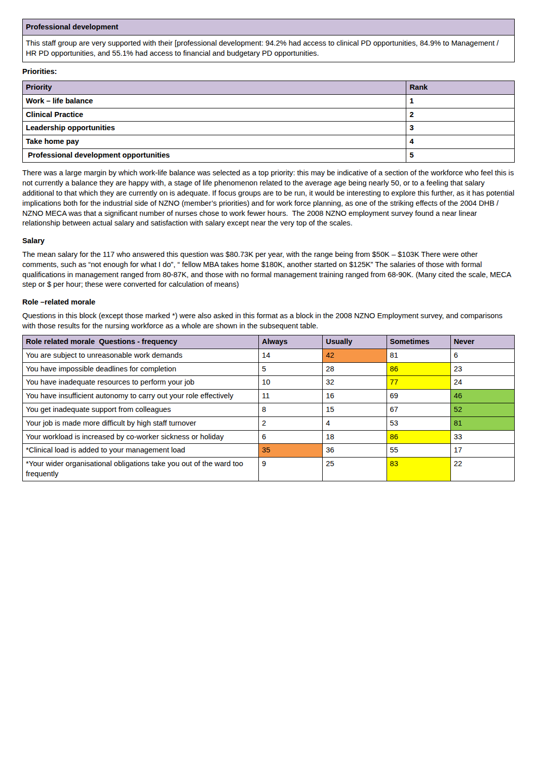| Professional development |
| This staff group are very supported with their [professional development: 94.2% had access to clinical PD opportunities, 84.9% to Management / HR PD opportunities, and 55.1% had access to financial and budgetary PD opportunities. |
Priorities:
| Priority | Rank |
| --- | --- |
| Work – life balance | 1 |
| Clinical Practice | 2 |
| Leadership opportunities | 3 |
| Take home pay | 4 |
| Professional development opportunities | 5 |
There was a large margin by which work-life balance was selected as a top priority: this may be indicative of a section of the workforce who feel this is not currently a balance they are happy with, a stage of life phenomenon related to the average age being nearly 50, or to a feeling that salary additional to that which they are currently on is adequate. If focus groups are to be run, it would be interesting to explore this further, as it has potential implications both for the industrial side of NZNO (member’s priorities) and for work force planning, as one of the striking effects of the 2004 DHB / NZNO MECA was that a significant number of nurses chose to work fewer hours. The 2008 NZNO employment survey found a near linear relationship between actual salary and satisfaction with salary except near the very top of the scales.
Salary
The mean salary for the 117 who answered this question was $80.73K per year, with the range being from $50K – $103K There were other comments, such as “not enough for what I do”, “ fellow MBA takes home $180K, another started on $125K” The salaries of those with formal qualifications in management ranged from 80-87K, and those with no formal management training ranged from 68-90K. (Many cited the scale, MECA step or $ per hour; these were converted for calculation of means)
Role –related morale
Questions in this block (except those marked *) were also asked in this format as a block in the 2008 NZNO Employment survey, and comparisons with those results for the nursing workforce as a whole are shown in the subsequent table.
| Role related morale Questions - frequency | Always | Usually | Sometimes | Never |
| --- | --- | --- | --- | --- |
| You are subject to unreasonable work demands | 14 | 42 | 81 | 6 |
| You have impossible deadlines for completion | 5 | 28 | 86 | 23 |
| You have inadequate resources to perform your job | 10 | 32 | 77 | 24 |
| You have insufficient autonomy to carry out your role effectively | 11 | 16 | 69 | 46 |
| You get inadequate support from colleagues | 8 | 15 | 67 | 52 |
| Your job is made more difficult by high staff turnover | 2 | 4 | 53 | 81 |
| Your workload is increased by co-worker sickness or holiday | 6 | 18 | 86 | 33 |
| *Clinical load is added to your management load | 35 | 36 | 55 | 17 |
| *Your wider organisational obligations take you out of the ward too frequently | 9 | 25 | 83 | 22 |